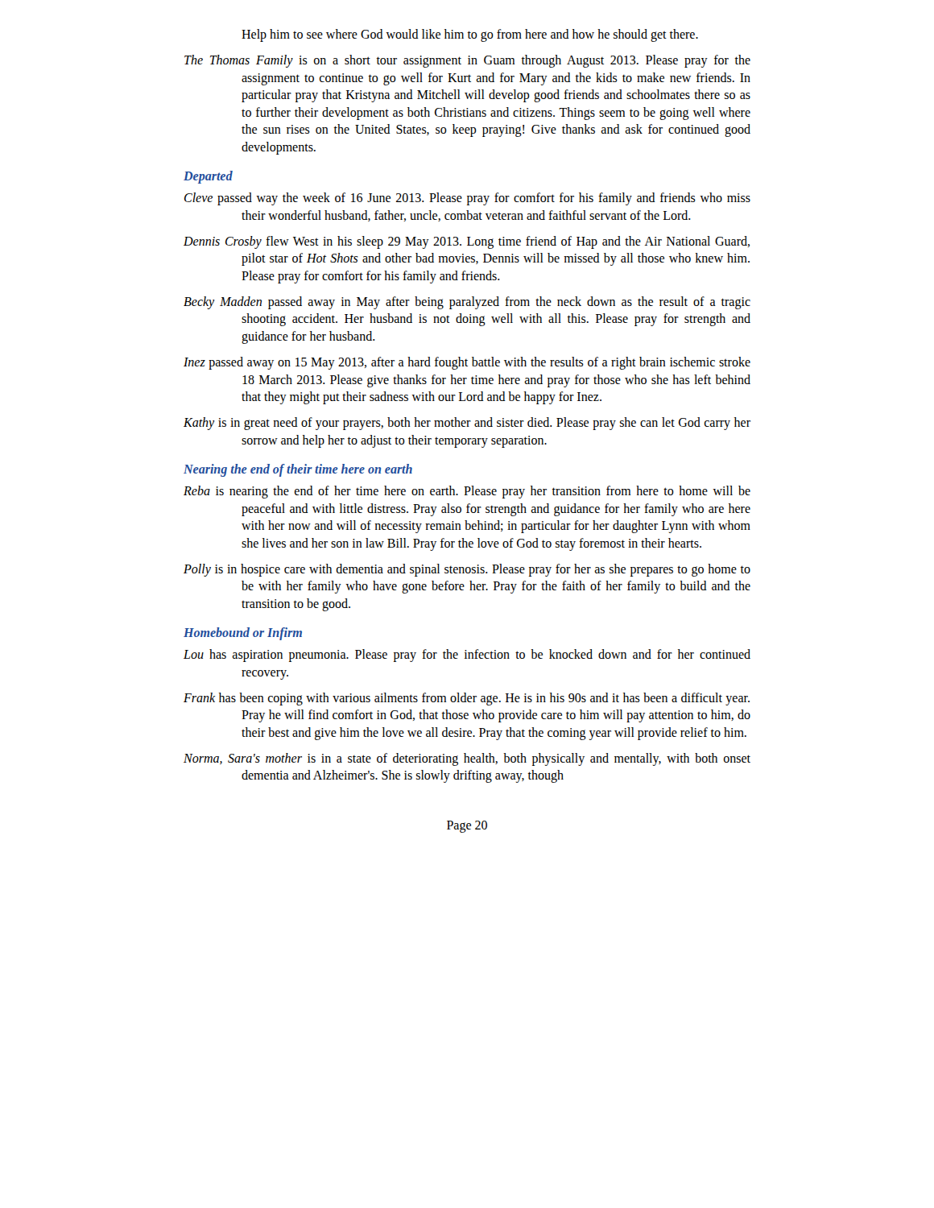Help him to see where God would like him to go from here and how he should get there.
The Thomas Family is on a short tour assignment in Guam through August 2013. Please pray for the assignment to continue to go well for Kurt and for Mary and the kids to make new friends. In particular pray that Kristyna and Mitchell will develop good friends and schoolmates there so as to further their development as both Christians and citizens. Things seem to be going well where the sun rises on the United States, so keep praying! Give thanks and ask for continued good developments.
Departed
Cleve passed way the week of 16 June 2013. Please pray for comfort for his family and friends who miss their wonderful husband, father, uncle, combat veteran and faithful servant of the Lord.
Dennis Crosby flew West in his sleep 29 May 2013. Long time friend of Hap and the Air National Guard, pilot star of Hot Shots and other bad movies, Dennis will be missed by all those who knew him. Please pray for comfort for his family and friends.
Becky Madden passed away in May after being paralyzed from the neck down as the result of a tragic shooting accident. Her husband is not doing well with all this. Please pray for strength and guidance for her husband.
Inez passed away on 15 May 2013, after a hard fought battle with the results of a right brain ischemic stroke 18 March 2013. Please give thanks for her time here and pray for those who she has left behind that they might put their sadness with our Lord and be happy for Inez.
Kathy is in great need of your prayers, both her mother and sister died. Please pray she can let God carry her sorrow and help her to adjust to their temporary separation.
Nearing the end of their time here on earth
Reba is nearing the end of her time here on earth. Please pray her transition from here to home will be peaceful and with little distress. Pray also for strength and guidance for her family who are here with her now and will of necessity remain behind; in particular for her daughter Lynn with whom she lives and her son in law Bill. Pray for the love of God to stay foremost in their hearts.
Polly is in hospice care with dementia and spinal stenosis. Please pray for her as she prepares to go home to be with her family who have gone before her. Pray for the faith of her family to build and the transition to be good.
Homebound or Infirm
Lou has aspiration pneumonia. Please pray for the infection to be knocked down and for her continued recovery.
Frank has been coping with various ailments from older age. He is in his 90s and it has been a difficult year. Pray he will find comfort in God, that those who provide care to him will pay attention to him, do their best and give him the love we all desire. Pray that the coming year will provide relief to him.
Norma, Sara's mother is in a state of deteriorating health, both physically and mentally, with both onset dementia and Alzheimer's. She is slowly drifting away, though
Page 20